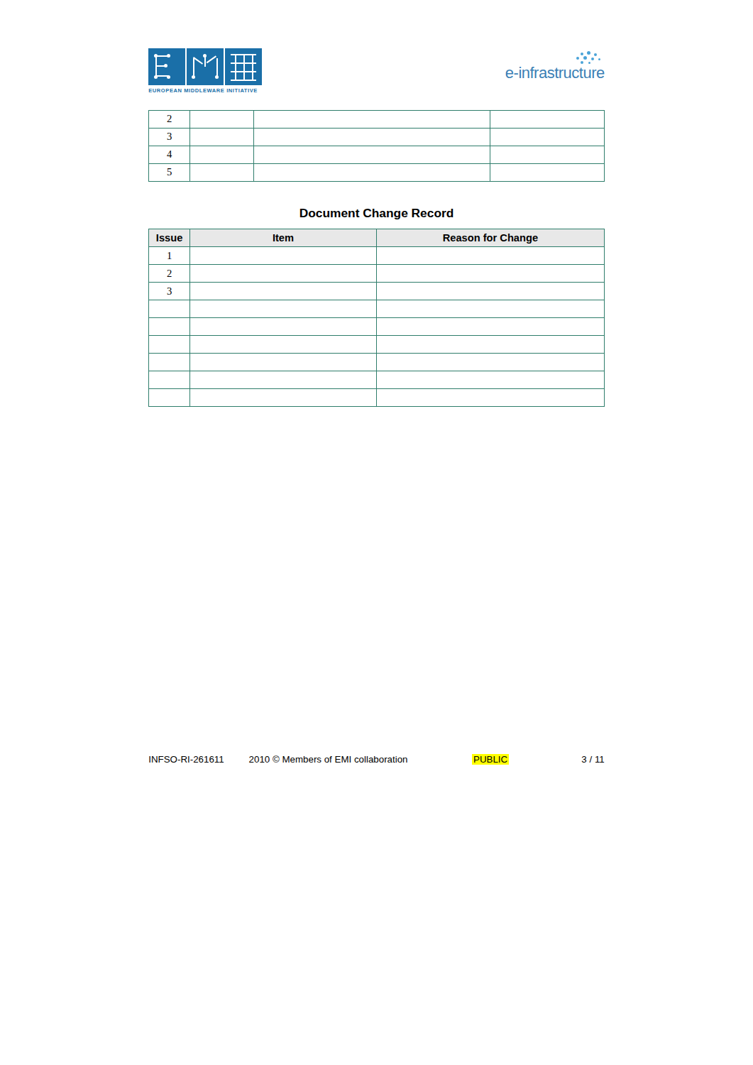EUROPEAN MIDDLEWARE INITIATIVE
e-infrastructure
| 2 | | | |
| 3 | | | |
| 4 | | | |
| 5 | | | |
Document Change Record
| Issue | Item | Reason for Change |
| --- | --- | --- |
| 1 | | |
| 2 | | |
| 3 | | |
INFSO-RI-261611
2010 © Members of EMI collaboration
PUBLIC
3 / 11